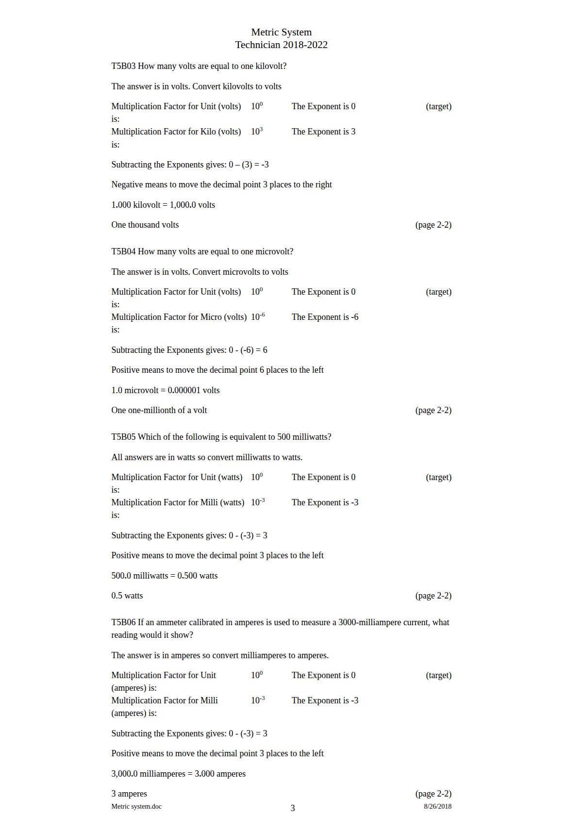Metric System Technician 2018-2022
T5B03 How many volts are equal to one kilovolt?
The answer is in volts. Convert kilovolts to volts
| Multiplication Factor for Unit (volts) is: | 10 0 | The Exponent is 0 | (target) |
| Multiplication Factor for Kilo (volts) is: | 10 3 | The Exponent is 3 | |
Subtracting the Exponents gives: 0 – (3) = -3
Negative means to move the decimal point 3 places to the right
1. 000 kilovolt = 1,000. 0 volts
One thousand volts (page 2-2)
T5B04 How many volts are equal to one microvolt?
The answer is in volts. Convert microvolts to volts
| Multiplication Factor for Unit (volts) is: | 10 0 | The Exponent is 0 | (target) |
| Multiplication Factor for Micro (volts) is: | 10 -6 | The Exponent is - 6 | |
Subtracting the Exponents gives: 0 - (-6) = 6
Positive means to move the decimal point 6 places to the left
1.0 microvolt = 0. 000001 volts
One one-millionth of a volt (page 2-2)
T5B05 Which of the following is equivalent to 500 milliwatts?
All answers are in watts so convert milliwatts to watts.
| Multiplication Factor for Unit (watts) is: | 10 0 | The Exponent is 0 | (target) |
| Multiplication Factor for Milli (watts) is: | 10 -3 | The Exponent is - 3 | |
Subtracting the Exponents gives: 0 - (-3) = 3
Positive means to move the decimal point 3 places to the left
500. 0 milliwatts = 0. 500 watts
0.5 watts (page 2-2)
T5B06 If an ammeter calibrated in amperes is used to measure a 3000-milliampere current, what reading would it show?
The answer is in amperes so convert milliamperes to amperes.
| Multiplication Factor for Unit (amperes) is: | 10 0 | The Exponent is 0 | (target) |
| Multiplication Factor for Milli (amperes) is: | 10 -3 | The Exponent is - 3 | |
Subtracting the Exponents gives: 0 - (-3) = 3
Positive means to move the decimal point 3 places to the left
3,000. 0 milliamperes = 3. 000 amperes
3 amperes (page 2-2)
Metric system.doc 8/26/2018
3